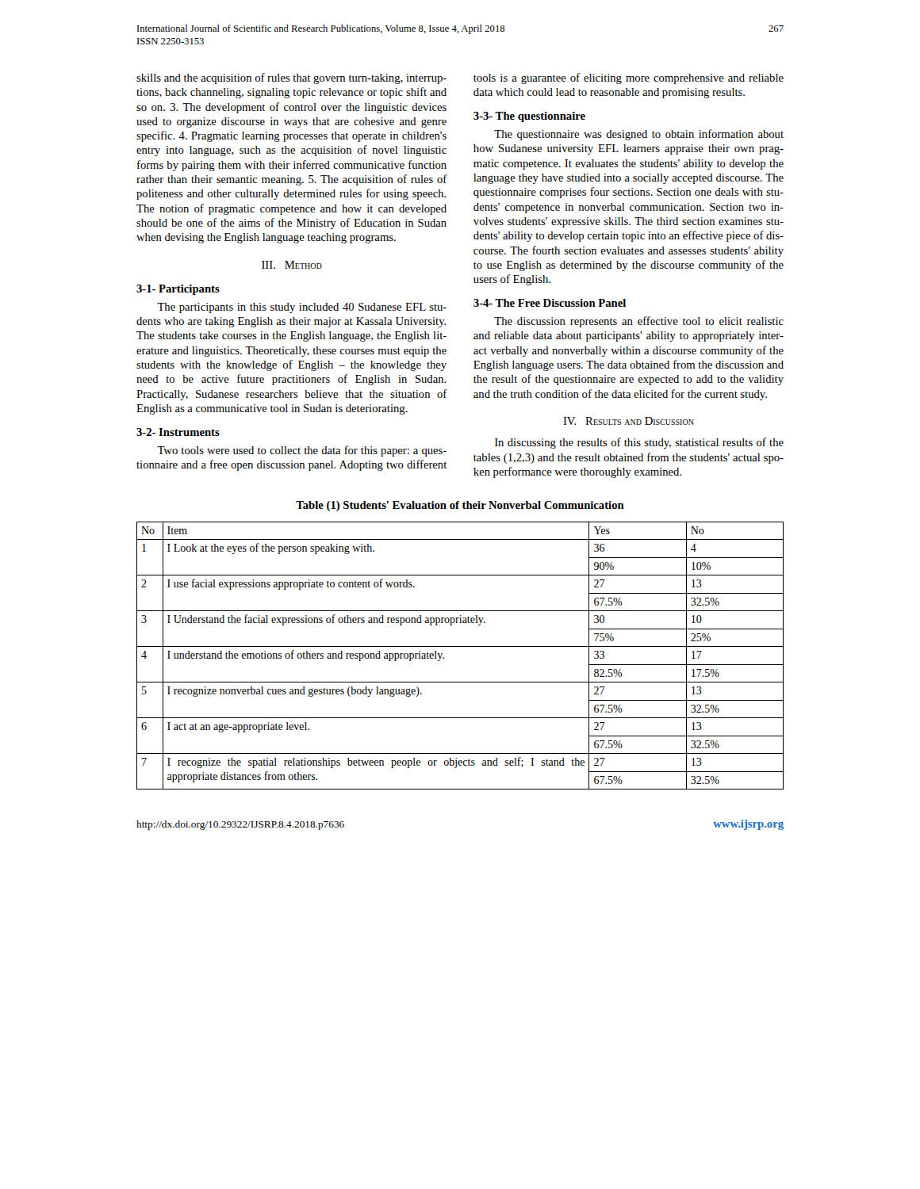International Journal of Scientific and Research Publications, Volume 8, Issue 4, April 2018
ISSN 2250-3153
267
skills and the acquisition of rules that govern turn-taking, interruptions, back channeling, signaling topic relevance or topic shift and so on. 3. The development of control over the linguistic devices used to organize discourse in ways that are cohesive and genre specific. 4. Pragmatic learning processes that operate in children's entry into language, such as the acquisition of novel linguistic forms by pairing them with their inferred communicative function rather than their semantic meaning. 5. The acquisition of rules of politeness and other culturally determined rules for using speech. The notion of pragmatic competence and how it can developed should be one of the aims of the Ministry of Education in Sudan when devising the English language teaching programs.
III. Method
3-1- Participants
The participants in this study included 40 Sudanese EFL students who are taking English as their major at Kassala University. The students take courses in the English language, the English literature and linguistics. Theoretically, these courses must equip the students with the knowledge of English – the knowledge they need to be active future practitioners of English in Sudan. Practically, Sudanese researchers believe that the situation of English as a communicative tool in Sudan is deteriorating.
3-2- Instruments
Two tools were used to collect the data for this paper: a questionnaire and a free open discussion panel. Adopting two different tools is a guarantee of eliciting more comprehensive and reliable data which could lead to reasonable and promising results.
3-3- The questionnaire
The questionnaire was designed to obtain information about how Sudanese university EFL learners appraise their own pragmatic competence. It evaluates the students' ability to develop the language they have studied into a socially accepted discourse. The questionnaire comprises four sections. Section one deals with students' competence in nonverbal communication. Section two involves students' expressive skills. The third section examines students' ability to develop certain topic into an effective piece of discourse. The fourth section evaluates and assesses students' ability to use English as determined by the discourse community of the users of English.
3-4- The Free Discussion Panel
The discussion represents an effective tool to elicit realistic and reliable data about participants' ability to appropriately interact verbally and nonverbally within a discourse community of the English language users. The data obtained from the discussion and the result of the questionnaire are expected to add to the validity and the truth condition of the data elicited for the current study.
IV. Results and Discussion
In discussing the results of this study, statistical results of the tables (1,2,3) and the result obtained from the students' actual spoken performance were thoroughly examined.
Table (1) Students' Evaluation of their Nonverbal Communication
| No | Item | Yes | No |
| --- | --- | --- | --- |
| 1 | I Look at the eyes of the person speaking with. | 36 | 4 |
| 90% | 10% |
| 2 | I use facial expressions appropriate to content of words. | 27 | 13 |
| 67.5% | 32.5% |
| 3 | I Understand the facial expressions of others and respond appropriately. | 30 | 10 |
| 75% | 25% |
| 4 | I understand the emotions of others and respond appropriately. | 33 | 17 |
| 82.5% | 17.5% |
| 5 | I recognize nonverbal cues and gestures (body language). | 27 | 13 |
| 67.5% | 32.5% |
| 6 | I act at an age-appropriate level. | 27 | 13 |
| 67.5% | 32.5% |
| 7 | I recognize the spatial relationships between people or objects and self; I stand the appropriate distances from others. | 27 | 13 |
| 67.5% | 32.5% |
http://dx.doi.org/10.29322/IJSRP.8.4.2018.p7636
www.ijsrp.org